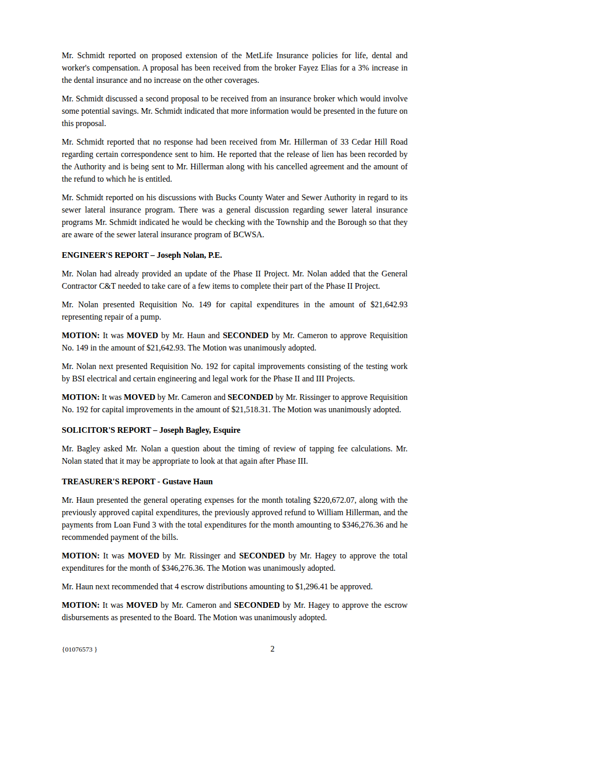Mr. Schmidt reported on proposed extension of the MetLife Insurance policies for life, dental and worker's compensation. A proposal has been received from the broker Fayez Elias for a 3% increase in the dental insurance and no increase on the other coverages.
Mr. Schmidt discussed a second proposal to be received from an insurance broker which would involve some potential savings. Mr. Schmidt indicated that more information would be presented in the future on this proposal.
Mr. Schmidt reported that no response had been received from Mr. Hillerman of 33 Cedar Hill Road regarding certain correspondence sent to him. He reported that the release of lien has been recorded by the Authority and is being sent to Mr. Hillerman along with his cancelled agreement and the amount of the refund to which he is entitled.
Mr. Schmidt reported on his discussions with Bucks County Water and Sewer Authority in regard to its sewer lateral insurance program. There was a general discussion regarding sewer lateral insurance programs Mr. Schmidt indicated he would be checking with the Township and the Borough so that they are aware of the sewer lateral insurance program of BCWSA.
ENGINEER'S REPORT – Joseph Nolan, P.E.
Mr. Nolan had already provided an update of the Phase II Project. Mr. Nolan added that the General Contractor C&T needed to take care of a few items to complete their part of the Phase II Project.
Mr. Nolan presented Requisition No. 149 for capital expenditures in the amount of $21,642.93 representing repair of a pump.
MOTION: It was MOVED by Mr. Haun and SECONDED by Mr. Cameron to approve Requisition No. 149 in the amount of $21,642.93. The Motion was unanimously adopted.
Mr. Nolan next presented Requisition No. 192 for capital improvements consisting of the testing work by BSI electrical and certain engineering and legal work for the Phase II and III Projects.
MOTION: It was MOVED by Mr. Cameron and SECONDED by Mr. Rissinger to approve Requisition No. 192 for capital improvements in the amount of $21,518.31. The Motion was unanimously adopted.
SOLICITOR'S REPORT – Joseph Bagley, Esquire
Mr. Bagley asked Mr. Nolan a question about the timing of review of tapping fee calculations. Mr. Nolan stated that it may be appropriate to look at that again after Phase III.
TREASURER'S REPORT - Gustave Haun
Mr. Haun presented the general operating expenses for the month totaling $220,672.07, along with the previously approved capital expenditures, the previously approved refund to William Hillerman, and the payments from Loan Fund 3 with the total expenditures for the month amounting to $346,276.36 and he recommended payment of the bills.
MOTION: It was MOVED by Mr. Rissinger and SECONDED by Mr. Hagey to approve the total expenditures for the month of $346,276.36. The Motion was unanimously adopted.
Mr. Haun next recommended that 4 escrow distributions amounting to $1,296.41 be approved.
MOTION: It was MOVED by Mr. Cameron and SECONDED by Mr. Hagey to approve the escrow disbursements as presented to the Board. The Motion was unanimously adopted.
{01076573 } 2